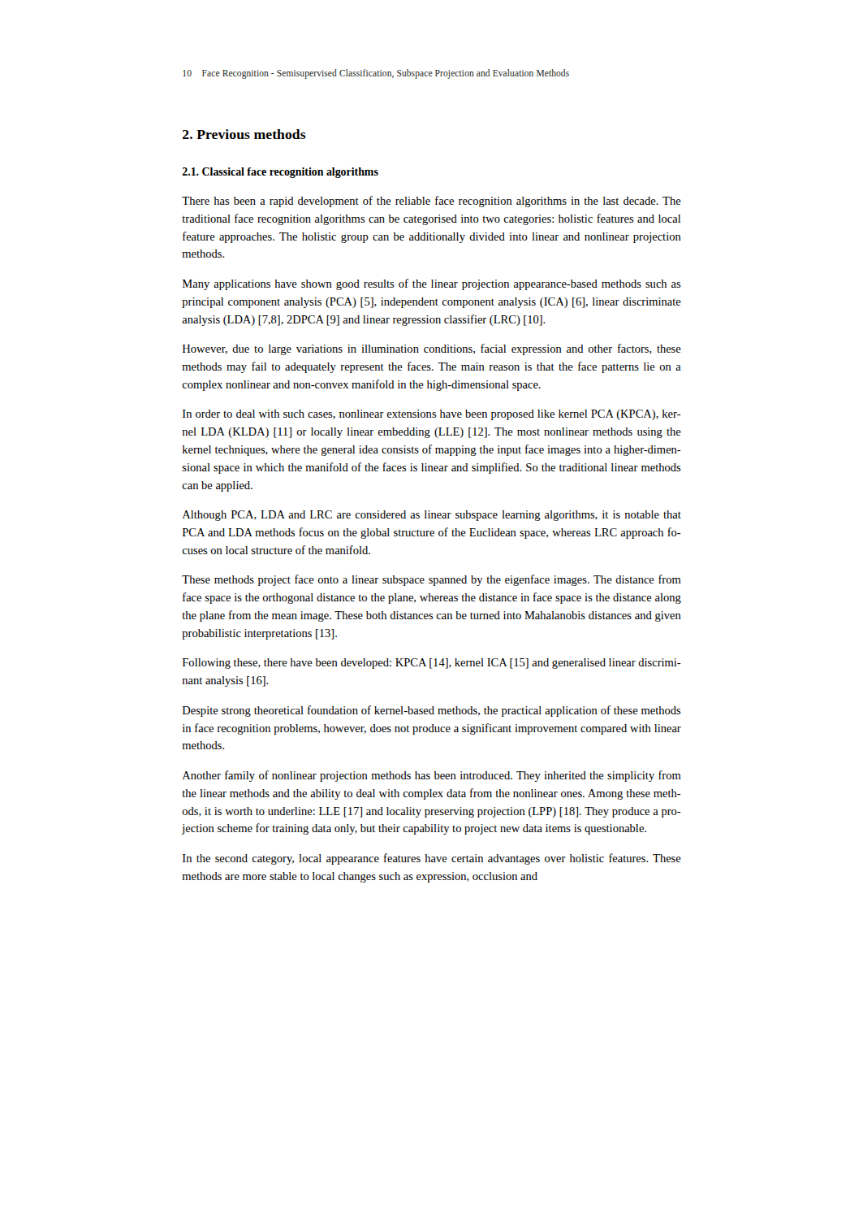10 Face Recognition - Semisupervised Classification, Subspace Projection and Evaluation Methods
2. Previous methods
2.1. Classical face recognition algorithms
There has been a rapid development of the reliable face recognition algorithms in the last decade. The traditional face recognition algorithms can be categorised into two categories: holistic features and local feature approaches. The holistic group can be additionally divided into linear and nonlinear projection methods.
Many applications have shown good results of the linear projection appearance-based methods such as principal component analysis (PCA) [5], independent component analysis (ICA) [6], linear discriminate analysis (LDA) [7,8], 2DPCA [9] and linear regression classifier (LRC) [10].
However, due to large variations in illumination conditions, facial expression and other factors, these methods may fail to adequately represent the faces. The main reason is that the face patterns lie on a complex nonlinear and non-convex manifold in the high-dimensional space.
In order to deal with such cases, nonlinear extensions have been proposed like kernel PCA (KPCA), kernel LDA (KLDA) [11] or locally linear embedding (LLE) [12]. The most nonlinear methods using the kernel techniques, where the general idea consists of mapping the input face images into a higher-dimensional space in which the manifold of the faces is linear and simplified. So the traditional linear methods can be applied.
Although PCA, LDA and LRC are considered as linear subspace learning algorithms, it is notable that PCA and LDA methods focus on the global structure of the Euclidean space, whereas LRC approach focuses on local structure of the manifold.
These methods project face onto a linear subspace spanned by the eigenface images. The distance from face space is the orthogonal distance to the plane, whereas the distance in face space is the distance along the plane from the mean image. These both distances can be turned into Mahalanobis distances and given probabilistic interpretations [13].
Following these, there have been developed: KPCA [14], kernel ICA [15] and generalised linear discriminant analysis [16].
Despite strong theoretical foundation of kernel-based methods, the practical application of these methods in face recognition problems, however, does not produce a significant improvement compared with linear methods.
Another family of nonlinear projection methods has been introduced. They inherited the simplicity from the linear methods and the ability to deal with complex data from the nonlinear ones. Among these methods, it is worth to underline: LLE [17] and locality preserving projection (LPP) [18]. They produce a projection scheme for training data only, but their capability to project new data items is questionable.
In the second category, local appearance features have certain advantages over holistic features. These methods are more stable to local changes such as expression, occlusion and